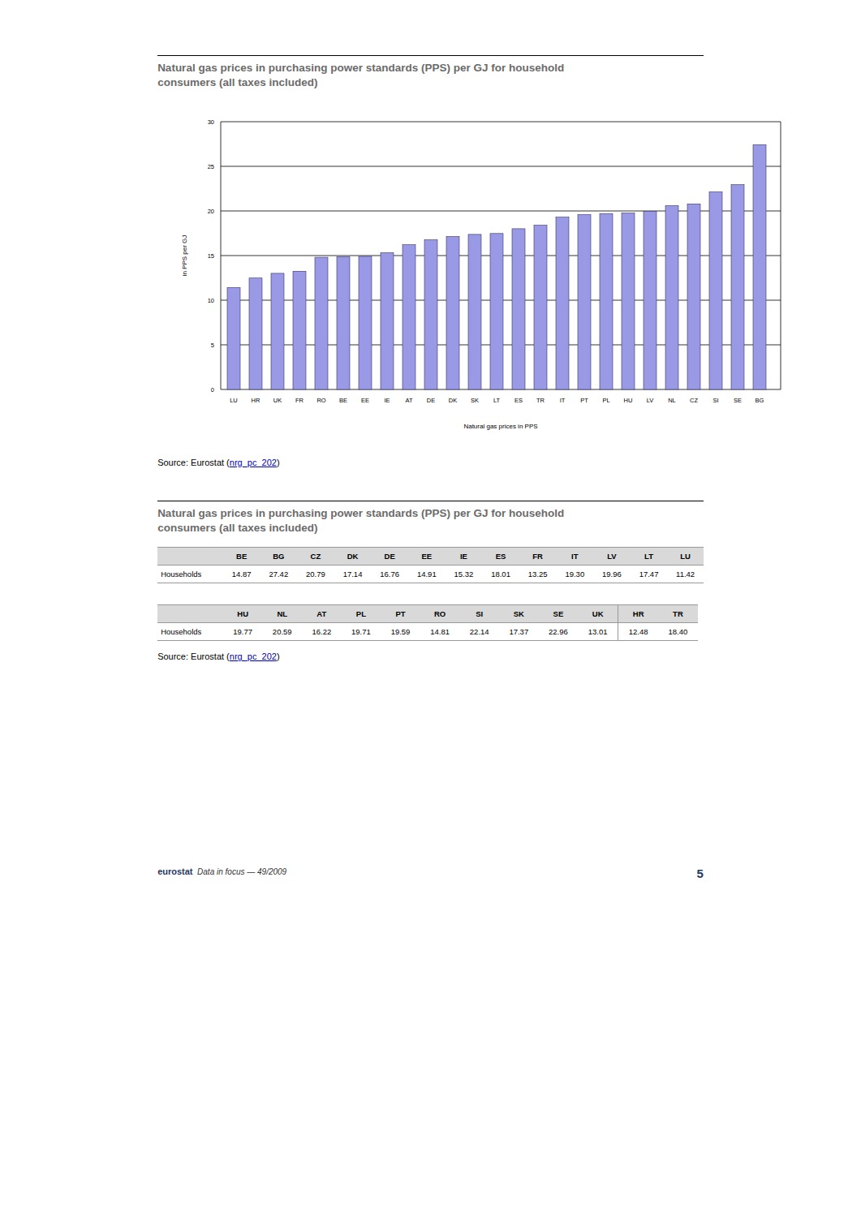Natural gas prices in purchasing power standards (PPS) per GJ for household
consumers (all taxes included)
30 25 20 15 10 5 0 in PPS per GJ LU HR UK FR RO BE EE IE AT DE DK SK LT ES TR IT PT PL HU LV NL CZ SI SE BG Natural gas prices in PPS
Source: Eurostat (nrg_pc_202)
Natural gas prices in purchasing power standards (PPS) per GJ for household
consumers (all taxes included)
| | BE | BG | CZ | DK | DE | EE | IE | ES | FR | IT | LV | LT | LU |
| --- | --- | --- | --- | --- | --- | --- | --- | --- | --- | --- | --- | --- | --- |
| Households | 14.87 | 27.42 | 20.79 | 17.14 | 16.76 | 14.91 | 15.32 | 18.01 | 13.25 | 19.30 | 19.96 | 17.47 | 11.42 |
| | HU | NL | AT | PL | PT | RO | SI | SK | SE | UK | HR | TR | |
| --- | --- | --- | --- | --- | --- | --- | --- | --- | --- | --- | --- | --- | --- |
| Households | 19.77 | 20.59 | 16.22 | 19.71 | 19.59 | 14.81 | 22.14 | 17.37 | 22.96 | 13.01 | 12.48 | 18.40 | |
Source: Eurostat (nrg_pc_202)
5 eurostat Data in focus — 49/2009